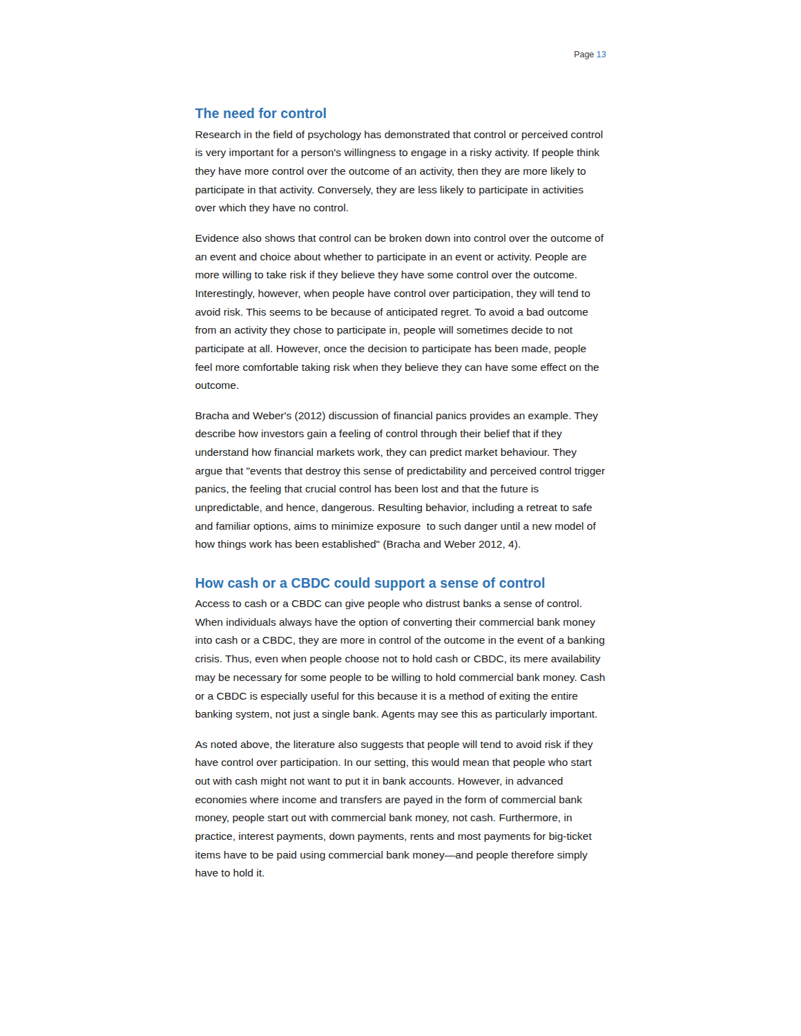Page 13
The need for control
Research in the field of psychology has demonstrated that control or perceived control is very important for a person's willingness to engage in a risky activity. If people think they have more control over the outcome of an activity, then they are more likely to participate in that activity. Conversely, they are less likely to participate in activities over which they have no control.
Evidence also shows that control can be broken down into control over the outcome of an event and choice about whether to participate in an event or activity. People are more willing to take risk if they believe they have some control over the outcome. Interestingly, however, when people have control over participation, they will tend to avoid risk. This seems to be because of anticipated regret. To avoid a bad outcome from an activity they chose to participate in, people will sometimes decide to not participate at all. However, once the decision to participate has been made, people feel more comfortable taking risk when they believe they can have some effect on the outcome.
Bracha and Weber's (2012) discussion of financial panics provides an example. They describe how investors gain a feeling of control through their belief that if they understand how financial markets work, they can predict market behaviour. They argue that "events that destroy this sense of predictability and perceived control trigger panics, the feeling that crucial control has been lost and that the future is unpredictable, and hence, dangerous. Resulting behavior, including a retreat to safe and familiar options, aims to minimize exposure to such danger until a new model of how things work has been established" (Bracha and Weber 2012, 4).
How cash or a CBDC could support a sense of control
Access to cash or a CBDC can give people who distrust banks a sense of control. When individuals always have the option of converting their commercial bank money into cash or a CBDC, they are more in control of the outcome in the event of a banking crisis. Thus, even when people choose not to hold cash or CBDC, its mere availability may be necessary for some people to be willing to hold commercial bank money. Cash or a CBDC is especially useful for this because it is a method of exiting the entire banking system, not just a single bank. Agents may see this as particularly important.
As noted above, the literature also suggests that people will tend to avoid risk if they have control over participation. In our setting, this would mean that people who start out with cash might not want to put it in bank accounts. However, in advanced economies where income and transfers are payed in the form of commercial bank money, people start out with commercial bank money, not cash. Furthermore, in practice, interest payments, down payments, rents and most payments for big-ticket items have to be paid using commercial bank money—and people therefore simply have to hold it.